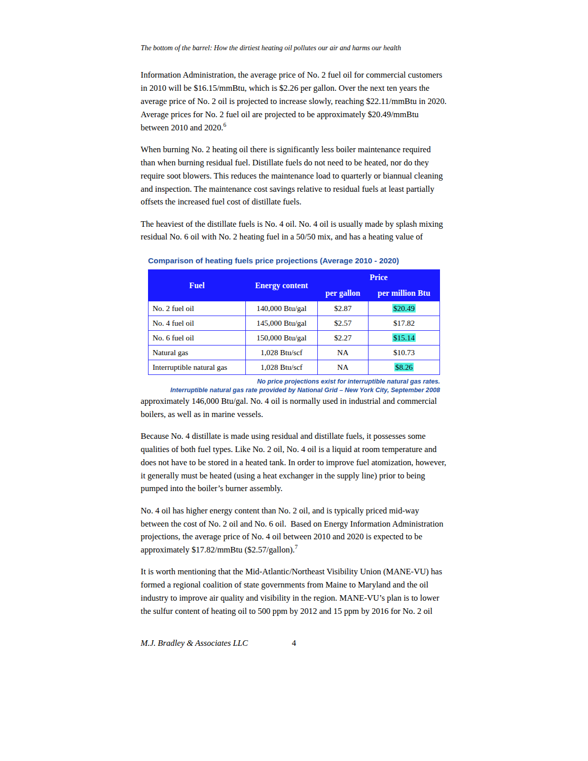The bottom of the barrel: How the dirtiest heating oil pollutes our air and harms our health
Information Administration, the average price of No. 2 fuel oil for commercial customers in 2010 will be $16.15/mmBtu, which is $2.26 per gallon. Over the next ten years the average price of No. 2 oil is projected to increase slowly, reaching $22.11/mmBtu in 2020. Average prices for No. 2 fuel oil are projected to be approximately $20.49/mmBtu between 2010 and 2020.6
When burning No. 2 heating oil there is significantly less boiler maintenance required than when burning residual fuel. Distillate fuels do not need to be heated, nor do they require soot blowers. This reduces the maintenance load to quarterly or biannual cleaning and inspection. The maintenance cost savings relative to residual fuels at least partially offsets the increased fuel cost of distillate fuels.
The heaviest of the distillate fuels is No. 4 oil. No. 4 oil is usually made by splash mixing residual No. 6 oil with No. 2 heating fuel in a 50/50 mix, and has a heating value of
Comparison of heating fuels price projections (Average 2010 - 2020)
| Fuel | Energy content | Price |
| --- | --- | --- |
| per gallon | per million Btu |
| No. 2 fuel oil | 140,000 Btu/gal | $2.87 | $20.49 |
| No. 4 fuel oil | 145,000 Btu/gal | $2.57 | $17.82 |
| No. 6 fuel oil | 150,000 Btu/gal | $2.27 | $15.14 |
| Natural gas | 1,028 Btu/scf | NA | $10.73 |
| Interruptible natural gas | 1,028 Btu/scf | NA | $8.26 |
No price projections exist for interruptible natural gas rates.
Interruptible natural gas rate provided by National Grid – New York City, September 2008
approximately 146,000 Btu/gal. No. 4 oil is normally used in industrial and commercial boilers, as well as in marine vessels.
Because No. 4 distillate is made using residual and distillate fuels, it possesses some qualities of both fuel types. Like No. 2 oil, No. 4 oil is a liquid at room temperature and does not have to be stored in a heated tank. In order to improve fuel atomization, however, it generally must be heated (using a heat exchanger in the supply line) prior to being pumped into the boiler’s burner assembly.
No. 4 oil has higher energy content than No. 2 oil, and is typically priced mid-way between the cost of No. 2 oil and No. 6 oil. Based on Energy Information Administration projections, the average price of No. 4 oil between 2010 and 2020 is expected to be approximately $17.82/mmBtu ($2.57/gallon).7
It is worth mentioning that the Mid-Atlantic/Northeast Visibility Union (MANE-VU) has formed a regional coalition of state governments from Maine to Maryland and the oil industry to improve air quality and visibility in the region. MANE-VU’s plan is to lower the sulfur content of heating oil to 500 ppm by 2012 and 15 ppm by 2016 for No. 2 oil
M.J. Bradley & Associates LLC 4